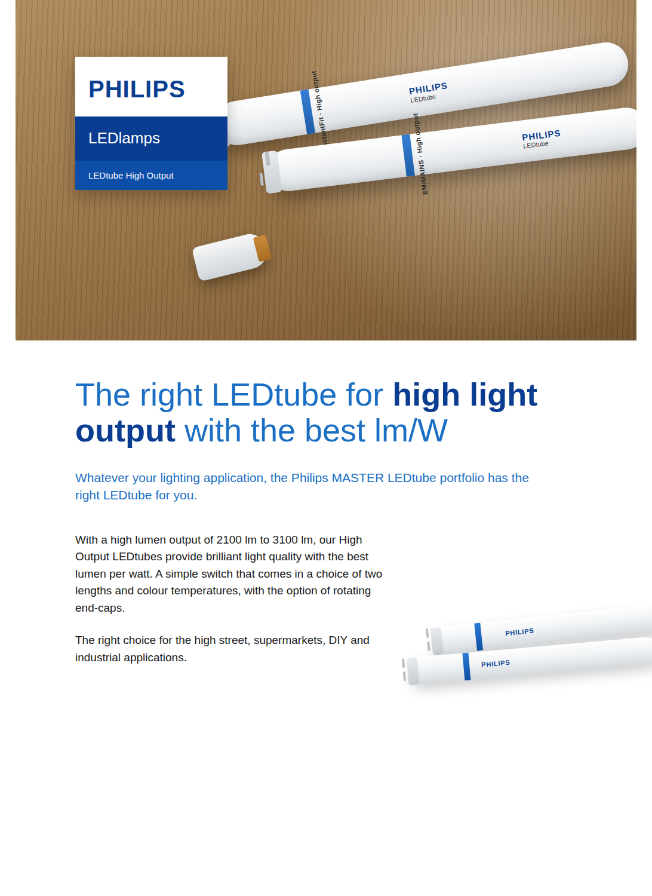InstantFit · High output PHILIPS LEDtube
EM/MAINS · High output PHILIPS LEDtube
PHILIPS
LEDlamps
LEDtube High Output
The right LEDtube for high light output with the best lm/W
Whatever your lighting application, the Philips MASTER LEDtube portfolio has the right LEDtube for you.
With a high lumen output of 2100 lm to 3100 lm, our High Output LEDtubes provide brilliant light quality with the best lumen per watt. A simple switch that comes in a choice of two lengths and colour temperatures, with the option of rotating end-caps.
The right choice for the high street, supermarkets, DIY and industrial applications.
PHILIPS
PHILIPS